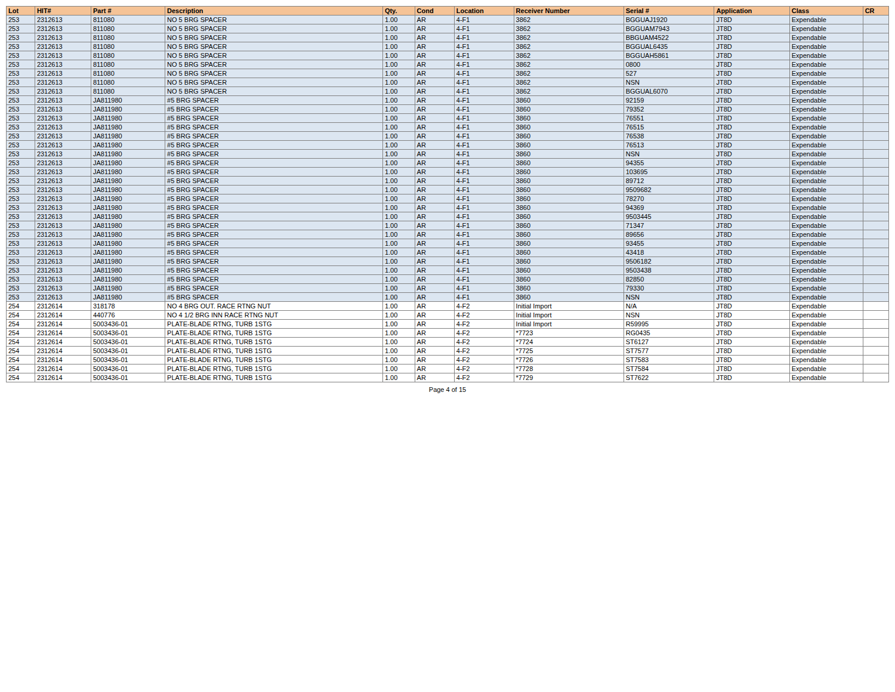| Lot | HIT# | Part # | Description | Qty. | Cond | Location | Receiver Number | Serial # | Application | Class | CR |
| --- | --- | --- | --- | --- | --- | --- | --- | --- | --- | --- | --- |
| 253 | 2312613 | 811080 | NO 5 BRG SPACER | 1.00 | AR | 4-F1 | 3862 | BGGUAJ1920 | JT8D | Expendable | |
| 253 | 2312613 | 811080 | NO 5 BRG SPACER | 1.00 | AR | 4-F1 | 3862 | BGGUAM7943 | JT8D | Expendable | |
| 253 | 2312613 | 811080 | NO 5 BRG SPACER | 1.00 | AR | 4-F1 | 3862 | BBGUAM4522 | JT8D | Expendable | |
| 253 | 2312613 | 811080 | NO 5 BRG SPACER | 1.00 | AR | 4-F1 | 3862 | BGGUAL6435 | JT8D | Expendable | |
| 253 | 2312613 | 811080 | NO 5 BRG SPACER | 1.00 | AR | 4-F1 | 3862 | BGGUAH5861 | JT8D | Expendable | |
| 253 | 2312613 | 811080 | NO 5 BRG SPACER | 1.00 | AR | 4-F1 | 3862 | 0800 | JT8D | Expendable | |
| 253 | 2312613 | 811080 | NO 5 BRG SPACER | 1.00 | AR | 4-F1 | 3862 | 527 | JT8D | Expendable | |
| 253 | 2312613 | 811080 | NO 5 BRG SPACER | 1.00 | AR | 4-F1 | 3862 | NSN | JT8D | Expendable | |
| 253 | 2312613 | 811080 | NO 5 BRG SPACER | 1.00 | AR | 4-F1 | 3862 | BGGUAL6070 | JT8D | Expendable | |
| 253 | 2312613 | JA811980 | #5 BRG SPACER | 1.00 | AR | 4-F1 | 3860 | 92159 | JT8D | Expendable | |
| 253 | 2312613 | JA811980 | #5 BRG SPACER | 1.00 | AR | 4-F1 | 3860 | 79352 | JT8D | Expendable | |
| 253 | 2312613 | JA811980 | #5 BRG SPACER | 1.00 | AR | 4-F1 | 3860 | 76551 | JT8D | Expendable | |
| 253 | 2312613 | JA811980 | #5 BRG SPACER | 1.00 | AR | 4-F1 | 3860 | 76515 | JT8D | Expendable | |
| 253 | 2312613 | JA811980 | #5 BRG SPACER | 1.00 | AR | 4-F1 | 3860 | 76538 | JT8D | Expendable | |
| 253 | 2312613 | JA811980 | #5 BRG SPACER | 1.00 | AR | 4-F1 | 3860 | 76513 | JT8D | Expendable | |
| 253 | 2312613 | JA811980 | #5 BRG SPACER | 1.00 | AR | 4-F1 | 3860 | NSN | JT8D | Expendable | |
| 253 | 2312613 | JA811980 | #5 BRG SPACER | 1.00 | AR | 4-F1 | 3860 | 94355 | JT8D | Expendable | |
| 253 | 2312613 | JA811980 | #5 BRG SPACER | 1.00 | AR | 4-F1 | 3860 | 103695 | JT8D | Expendable | |
| 253 | 2312613 | JA811980 | #5 BRG SPACER | 1.00 | AR | 4-F1 | 3860 | 89712 | JT8D | Expendable | |
| 253 | 2312613 | JA811980 | #5 BRG SPACER | 1.00 | AR | 4-F1 | 3860 | 9509682 | JT8D | Expendable | |
| 253 | 2312613 | JA811980 | #5 BRG SPACER | 1.00 | AR | 4-F1 | 3860 | 78270 | JT8D | Expendable | |
| 253 | 2312613 | JA811980 | #5 BRG SPACER | 1.00 | AR | 4-F1 | 3860 | 94369 | JT8D | Expendable | |
| 253 | 2312613 | JA811980 | #5 BRG SPACER | 1.00 | AR | 4-F1 | 3860 | 9503445 | JT8D | Expendable | |
| 253 | 2312613 | JA811980 | #5 BRG SPACER | 1.00 | AR | 4-F1 | 3860 | 71347 | JT8D | Expendable | |
| 253 | 2312613 | JA811980 | #5 BRG SPACER | 1.00 | AR | 4-F1 | 3860 | 89656 | JT8D | Expendable | |
| 253 | 2312613 | JA811980 | #5 BRG SPACER | 1.00 | AR | 4-F1 | 3860 | 93455 | JT8D | Expendable | |
| 253 | 2312613 | JA811980 | #5 BRG SPACER | 1.00 | AR | 4-F1 | 3860 | 43418 | JT8D | Expendable | |
| 253 | 2312613 | JA811980 | #5 BRG SPACER | 1.00 | AR | 4-F1 | 3860 | 9506182 | JT8D | Expendable | |
| 253 | 2312613 | JA811980 | #5 BRG SPACER | 1.00 | AR | 4-F1 | 3860 | 9503438 | JT8D | Expendable | |
| 253 | 2312613 | JA811980 | #5 BRG SPACER | 1.00 | AR | 4-F1 | 3860 | 82850 | JT8D | Expendable | |
| 253 | 2312613 | JA811980 | #5 BRG SPACER | 1.00 | AR | 4-F1 | 3860 | 79330 | JT8D | Expendable | |
| 253 | 2312613 | JA811980 | #5 BRG SPACER | 1.00 | AR | 4-F1 | 3860 | NSN | JT8D | Expendable | |
| 254 | 2312614 | 318178 | NO 4 BRG OUT. RACE RTNG NUT | 1.00 | AR | 4-F2 | Initial Import | N/A | JT8D | Expendable | |
| 254 | 2312614 | 440776 | NO 4 1/2 BRG INN RACE RTNG NUT | 1.00 | AR | 4-F2 | Initial Import | NSN | JT8D | Expendable | |
| 254 | 2312614 | 5003436-01 | PLATE-BLADE RTNG, TURB 1STG | 1.00 | AR | 4-F2 | Initial Import | R59995 | JT8D | Expendable | |
| 254 | 2312614 | 5003436-01 | PLATE-BLADE RTNG, TURB 1STG | 1.00 | AR | 4-F2 | *7723 | RG0435 | JT8D | Expendable | |
| 254 | 2312614 | 5003436-01 | PLATE-BLADE RTNG, TURB 1STG | 1.00 | AR | 4-F2 | *7724 | ST6127 | JT8D | Expendable | |
| 254 | 2312614 | 5003436-01 | PLATE-BLADE RTNG, TURB 1STG | 1.00 | AR | 4-F2 | *7725 | ST7577 | JT8D | Expendable | |
| 254 | 2312614 | 5003436-01 | PLATE-BLADE RTNG, TURB 1STG | 1.00 | AR | 4-F2 | *7726 | ST7583 | JT8D | Expendable | |
| 254 | 2312614 | 5003436-01 | PLATE-BLADE RTNG, TURB 1STG | 1.00 | AR | 4-F2 | *7728 | ST7584 | JT8D | Expendable | |
| 254 | 2312614 | 5003436-01 | PLATE-BLADE RTNG, TURB 1STG | 1.00 | AR | 4-F2 | *7729 | ST7622 | JT8D | Expendable | |
Page 4 of 15